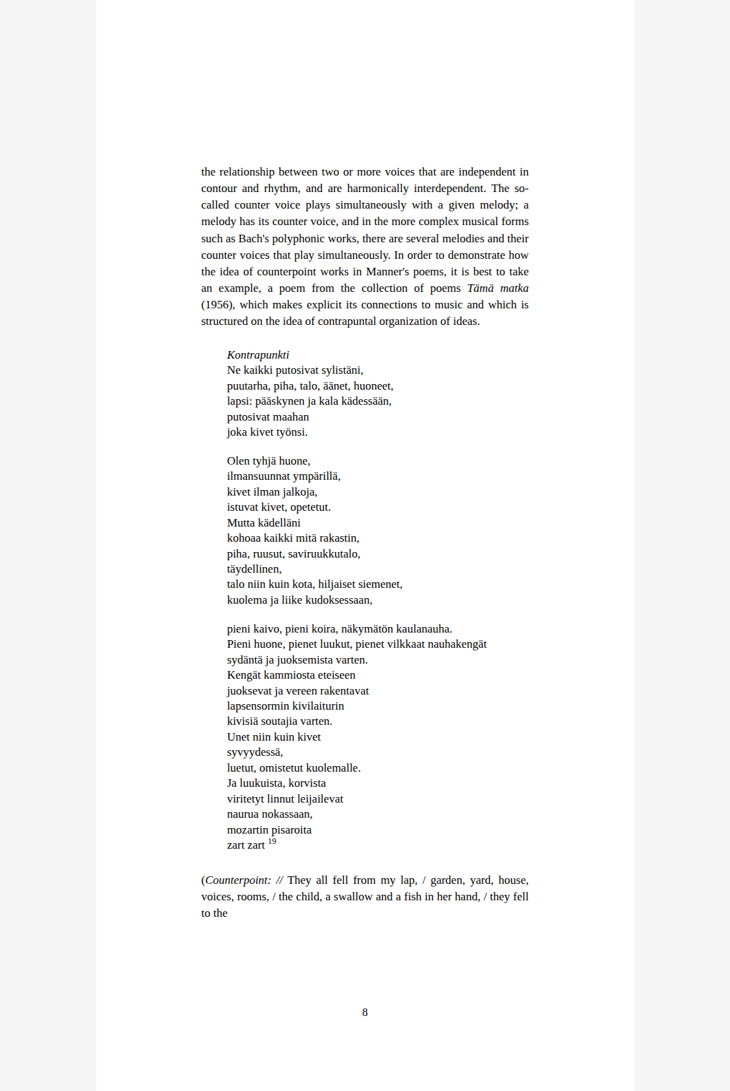the relationship between two or more voices that are independent in contour and rhythm, and are harmonically interdependent. The so-called counter voice plays simultaneously with a given melody; a melody has its counter voice, and in the more complex musical forms such as Bach's polyphonic works, there are several melodies and their counter voices that play simultaneously. In order to demonstrate how the idea of counterpoint works in Manner's poems, it is best to take an example, a poem from the collection of poems Tämä matka (1956), which makes explicit its connections to music and which is structured on the idea of contrapuntal organization of ideas.
Kontrapunkti
Ne kaikki putosivat sylistäni,
puutarha, piha, talo, äänet, huoneet,
lapsi: pääskynen ja kala kädessään,
putosivat maahan
joka kivet työnsi.
Olen tyhjä huone,
ilmansuunnat ympärillä,
kivet ilman jalkoja,
istuvat kivet, opetetut.
Mutta kädelläni
kohoaa kaikki mitä rakastin,
piha, ruusut, saviruukkutalo,
täydellinen,
talo niin kuin kota, hiljaiset siemenet,
kuolema ja liike kudoksessaan,
pieni kaivo, pieni koira, näkymätön kaulanauha.
Pieni huone, pienet luukut, pienet vilkkaat nauhakengät
sydäntä ja juoksemista varten.
Kengät kammiosta eteiseen
juoksevat ja vereen rakentavat
lapsensormin kivilaiturin
kivisiä soutajia varten.
Unet niin kuin kivet
syvyydessä,
luetut, omistetut kuolemalle.
Ja luukuista, korvista
viritetyt linnut leijailevat
naurua nokassaan,
mozartin pisaroita
zart zart 19
(Counterpoint: // They all fell from my lap, / garden, yard, house, voices, rooms, / the child, a swallow and a fish in her hand, / they fell to the
8